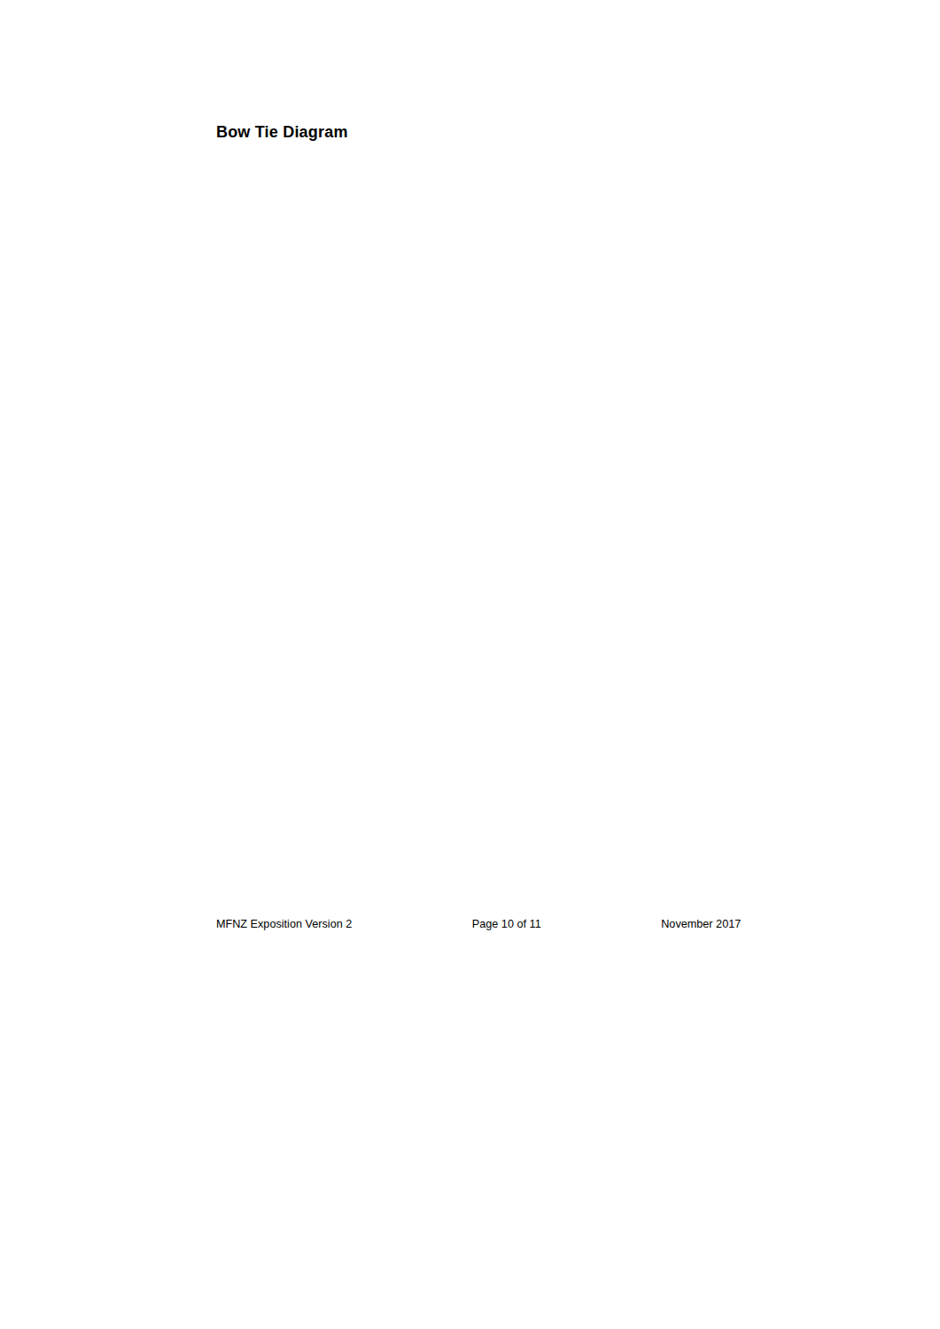Bow Tie Diagram
MFNZ Exposition Version 2 Page 10 of 11 November 2017